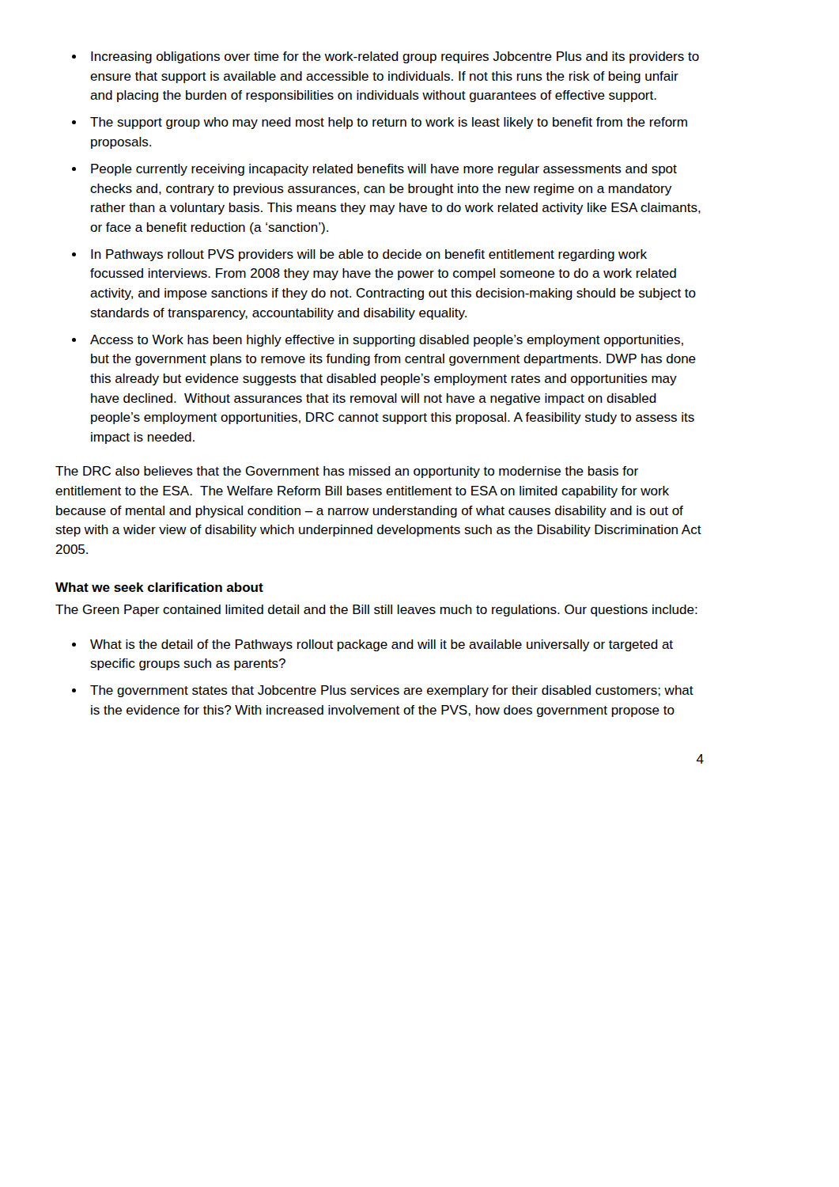Increasing obligations over time for the work-related group requires Jobcentre Plus and its providers to ensure that support is available and accessible to individuals. If not this runs the risk of being unfair and placing the burden of responsibilities on individuals without guarantees of effective support.
The support group who may need most help to return to work is least likely to benefit from the reform proposals.
People currently receiving incapacity related benefits will have more regular assessments and spot checks and, contrary to previous assurances, can be brought into the new regime on a mandatory rather than a voluntary basis. This means they may have to do work related activity like ESA claimants, or face a benefit reduction (a ‘sanction’).
In Pathways rollout PVS providers will be able to decide on benefit entitlement regarding work focussed interviews. From 2008 they may have the power to compel someone to do a work related activity, and impose sanctions if they do not. Contracting out this decision-making should be subject to standards of transparency, accountability and disability equality.
Access to Work has been highly effective in supporting disabled people’s employment opportunities, but the government plans to remove its funding from central government departments. DWP has done this already but evidence suggests that disabled people’s employment rates and opportunities may have declined. Without assurances that its removal will not have a negative impact on disabled people’s employment opportunities, DRC cannot support this proposal. A feasibility study to assess its impact is needed.
The DRC also believes that the Government has missed an opportunity to modernise the basis for entitlement to the ESA. The Welfare Reform Bill bases entitlement to ESA on limited capability for work because of mental and physical condition – a narrow understanding of what causes disability and is out of step with a wider view of disability which underpinned developments such as the Disability Discrimination Act 2005.
What we seek clarification about
The Green Paper contained limited detail and the Bill still leaves much to regulations. Our questions include:
What is the detail of the Pathways rollout package and will it be available universally or targeted at specific groups such as parents?
The government states that Jobcentre Plus services are exemplary for their disabled customers; what is the evidence for this? With increased involvement of the PVS, how does government propose to
4